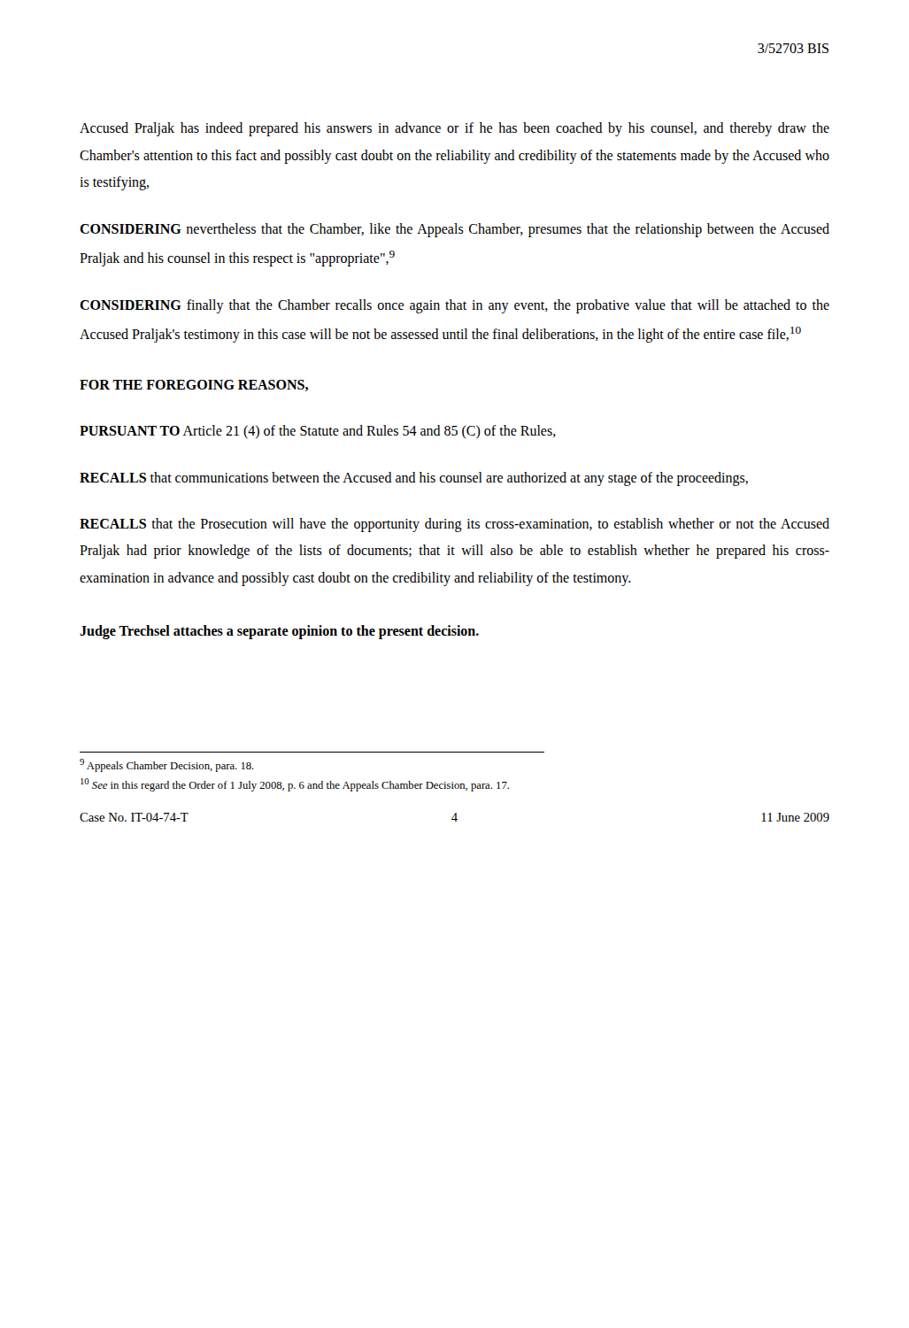3/52703 BIS
Accused Praljak has indeed prepared his answers in advance or if he has been coached by his counsel, and thereby draw the Chamber's attention to this fact and possibly cast doubt on the reliability and credibility of the statements made by the Accused who is testifying,
CONSIDERING nevertheless that the Chamber, like the Appeals Chamber, presumes that the relationship between the Accused Praljak and his counsel in this respect is "appropriate",9
CONSIDERING finally that the Chamber recalls once again that in any event, the probative value that will be attached to the Accused Praljak's testimony in this case will be not be assessed until the final deliberations, in the light of the entire case file,10
FOR THE FOREGOING REASONS,
PURSUANT TO Article 21 (4) of the Statute and Rules 54 and 85 (C) of the Rules,
RECALLS that communications between the Accused and his counsel are authorized at any stage of the proceedings,
RECALLS that the Prosecution will have the opportunity during its cross-examination, to establish whether or not the Accused Praljak had prior knowledge of the lists of documents; that it will also be able to establish whether he prepared his cross-examination in advance and possibly cast doubt on the credibility and reliability of the testimony.
Judge Trechsel attaches a separate opinion to the present decision.
9 Appeals Chamber Decision, para. 18.
10 See in this regard the Order of 1 July 2008, p. 6 and the Appeals Chamber Decision, para. 17.
Case No. IT-04-74-T
4
11 June 2009